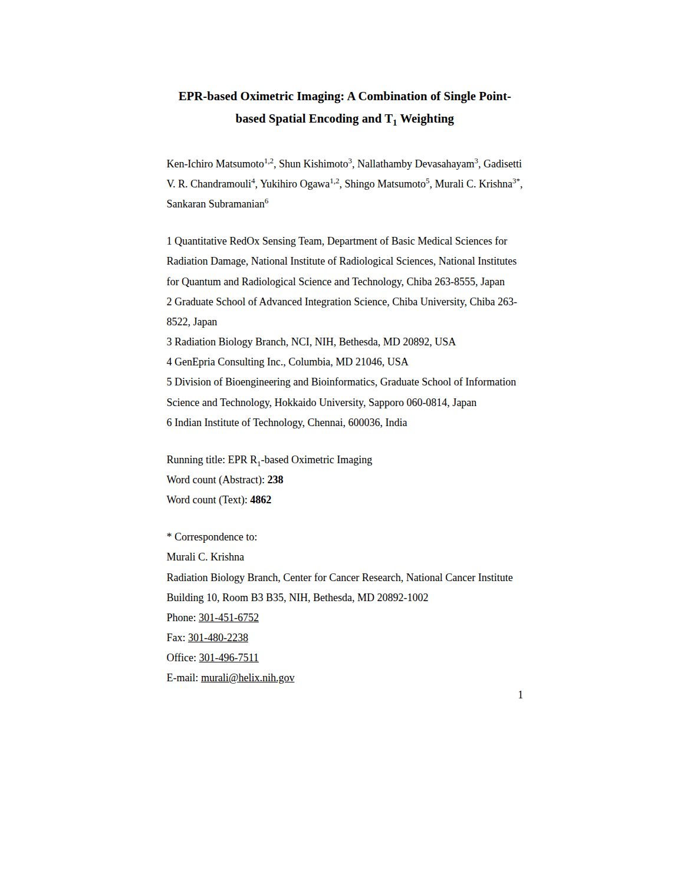EPR-based Oximetric Imaging: A Combination of Single Point-based Spatial Encoding and T1 Weighting
Ken-Ichiro Matsumoto1,2, Shun Kishimoto3, Nallathamby Devasahayam3, Gadisetti V. R. Chandramouli4, Yukihiro Ogawa1,2, Shingo Matsumoto5, Murali C. Krishna3*, Sankaran Subramanian6
1 Quantitative RedOx Sensing Team, Department of Basic Medical Sciences for Radiation Damage, National Institute of Radiological Sciences, National Institutes for Quantum and Radiological Science and Technology, Chiba 263-8555, Japan
2 Graduate School of Advanced Integration Science, Chiba University, Chiba 263-8522, Japan
3 Radiation Biology Branch, NCI, NIH, Bethesda, MD 20892, USA
4 GenEpria Consulting Inc., Columbia, MD 21046, USA
5 Division of Bioengineering and Bioinformatics, Graduate School of Information Science and Technology, Hokkaido University, Sapporo 060-0814, Japan
6 Indian Institute of Technology, Chennai, 600036, India
Running title: EPR R1-based Oximetric Imaging
Word count (Abstract): 238
Word count (Text): 4862
* Correspondence to:
Murali C. Krishna
Radiation Biology Branch, Center for Cancer Research, National Cancer Institute
Building 10, Room B3 B35, NIH, Bethesda, MD 20892-1002
Phone: 301-451-6752
Fax: 301-480-2238
Office: 301-496-7511
E-mail: murali@helix.nih.gov
1